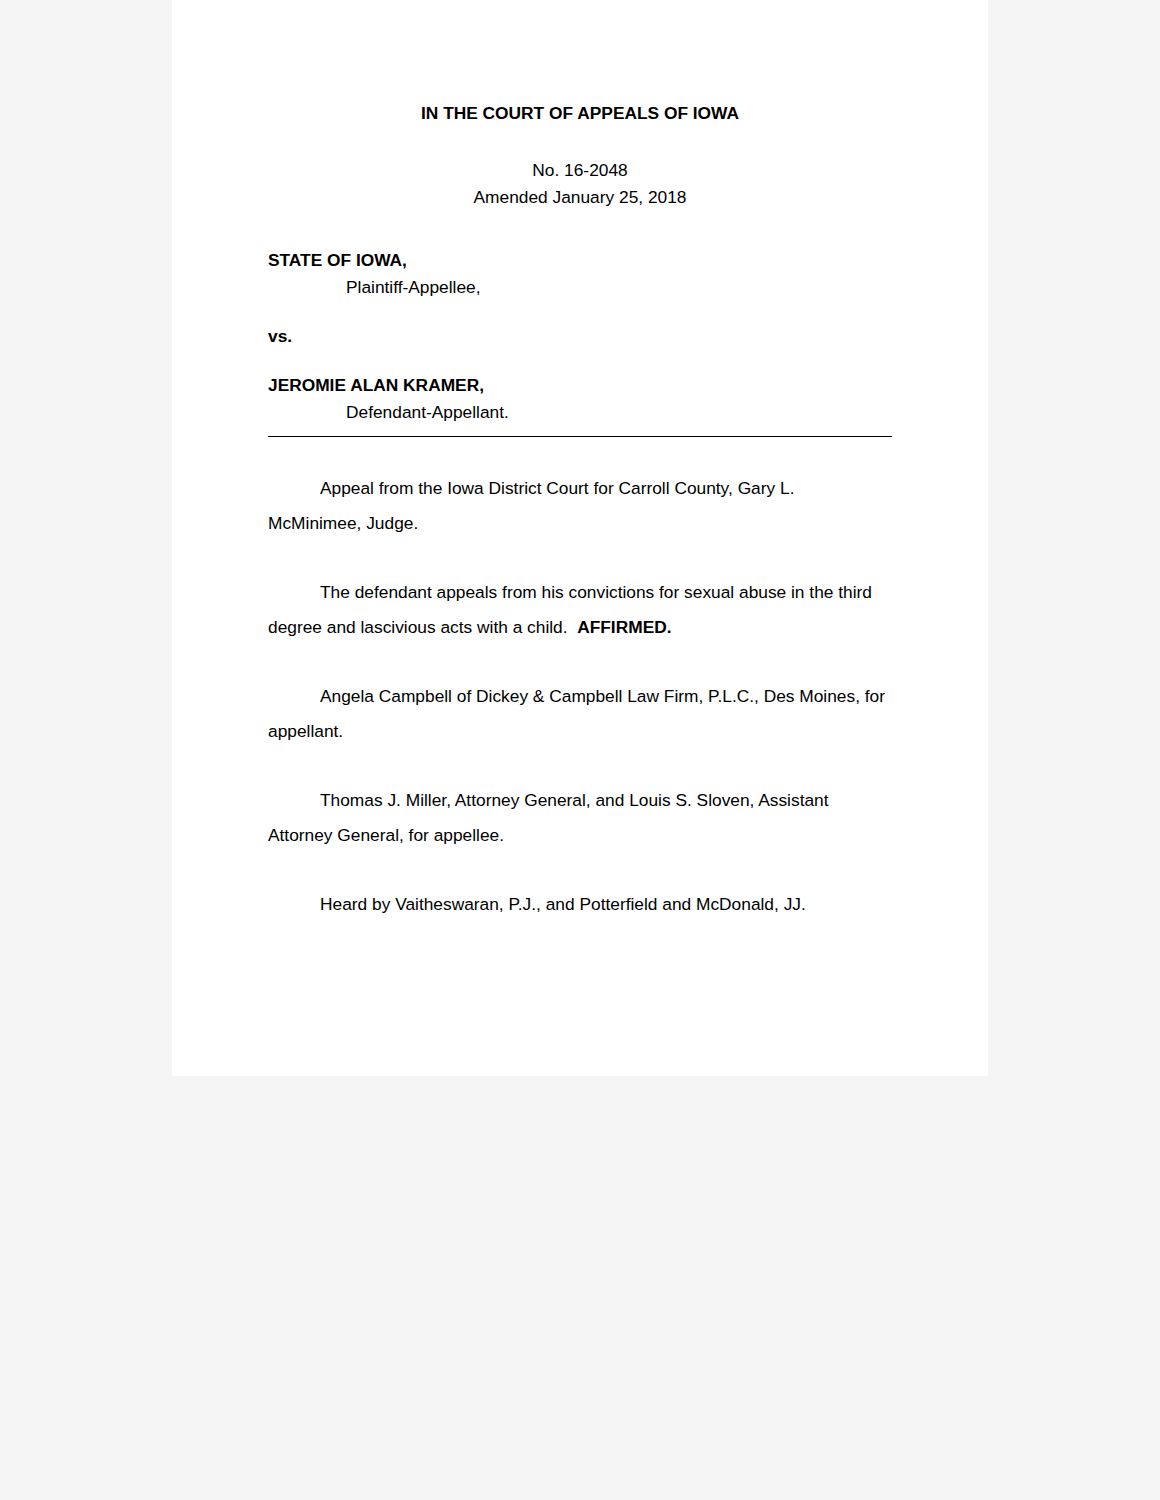IN THE COURT OF APPEALS OF IOWA
No. 16-2048
Amended January 25, 2018
STATE OF IOWA,
Plaintiff-Appellee,
vs.
JEROMIE ALAN KRAMER,
Defendant-Appellant.
Appeal from the Iowa District Court for Carroll County, Gary L. McMinimee, Judge.
The defendant appeals from his convictions for sexual abuse in the third degree and lascivious acts with a child. AFFIRMED.
Angela Campbell of Dickey & Campbell Law Firm, P.L.C., Des Moines, for appellant.
Thomas J. Miller, Attorney General, and Louis S. Sloven, Assistant Attorney General, for appellee.
Heard by Vaitheswaran, P.J., and Potterfield and McDonald, JJ.